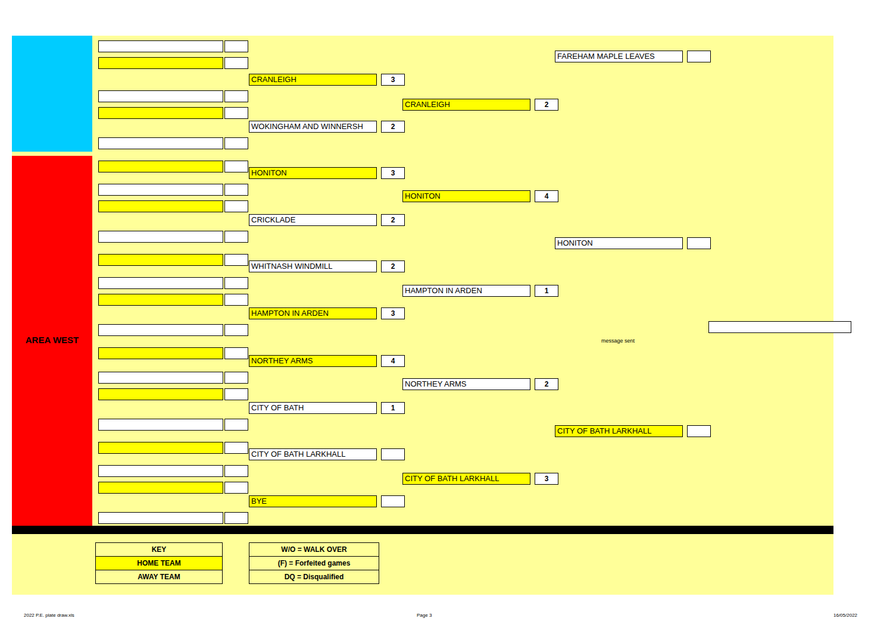AREA WEST
CRANLEIGH
3
CRANLEIGH
2
WOKINGHAM AND WINNERSH
2
FAREHAM MAPLE LEAVES
HONITON
3
HONITON
4
CRICKLADE
2
HONITON
WHITNASH WINDMILL
2
HAMPTON IN ARDEN
1
HAMPTON IN ARDEN
3
message sent
NORTHEY ARMS
4
NORTHEY ARMS
2
CITY OF BATH
1
CITY OF BATH LARKHALL
CITY OF BATH LARKHALL
CITY OF BATH LARKHALL
3
BYE
| KEY |
| HOME TEAM |
| AWAY TEAM |
| W/O = WALK OVER |
| (F) = Forfeited games |
| DQ = Disqualified |
2022 P.E. plate draw.xls
Page 3
16/05/2022